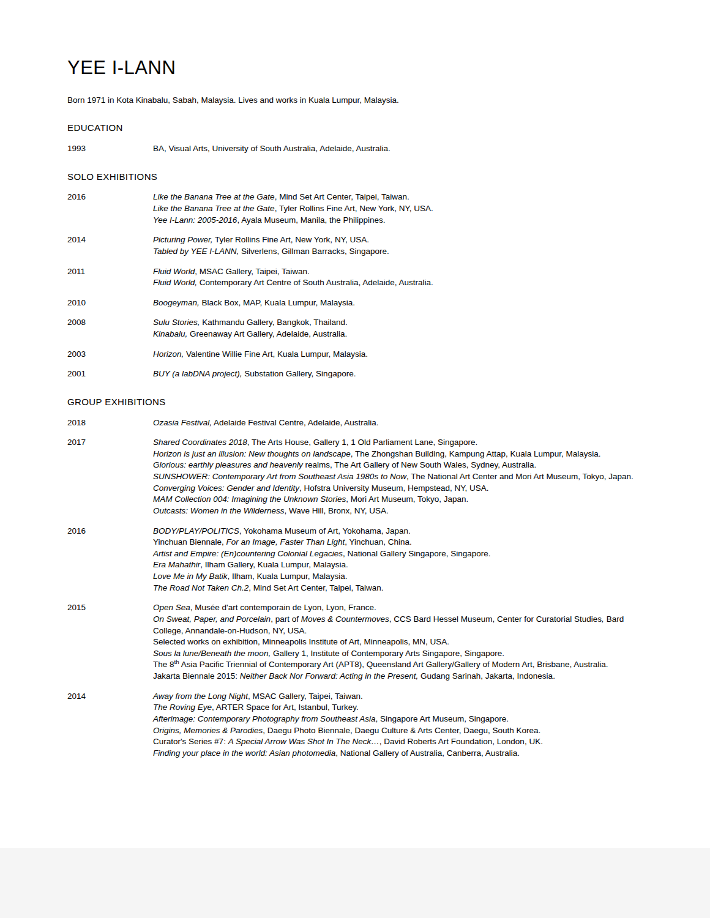YEE I-LANN
Born 1971 in Kota Kinabalu, Sabah, Malaysia. Lives and works in Kuala Lumpur, Malaysia.
EDUCATION
| 1993 | BA, Visual Arts, University of South Australia, Adelaide, Australia. |
SOLO EXHIBITIONS
| 2016 | Like the Banana Tree at the Gate , Mind Set Art Center, Taipei, Taiwan. Like the Banana Tree at the Gate , Tyler Rollins Fine Art, New York, NY, USA. Yee I-Lann: 2005-2016 , Ayala Museum, Manila, the Philippines. |
| 2014 | Picturing Power, Tyler Rollins Fine Art, New York, NY, USA. Tabled by YEE I-LANN, Silverlens, Gillman Barracks, Singapore. |
| 2011 | Fluid World , MSAC Gallery, Taipei, Taiwan. Fluid World, Contemporary Art Centre of South Australia, Adelaide, Australia. |
| 2010 | Boogeyman, Black Box, MAP, Kuala Lumpur, Malaysia. |
| 2008 | Sulu Stories, Kathmandu Gallery, Bangkok, Thailand. Kinabalu, Greenaway Art Gallery, Adelaide, Australia. |
| 2003 | Horizon, Valentine Willie Fine Art, Kuala Lumpur, Malaysia. |
| 2001 | BUY (a labDNA project), Substation Gallery, Singapore. |
GROUP EXHIBITIONS
| 2018 | Ozasia Festival, Adelaide Festival Centre, Adelaide, Australia. |
| 2017 | Shared Coordinates 2018 , The Arts House, Gallery 1, 1 Old Parliament Lane, Singapore. Horizon is just an illusion: New thoughts on landscape , The Zhongshan Building, Kampung Attap, Kuala Lumpur, Malaysia. Glorious: earthly pleasures and heavenly realms, The Art Gallery of New South Wales, Sydney, Australia. SUNSHOWER: Contemporary Art from Southeast Asia 1980s to Now , The National Art Center and Mori Art Museum, Tokyo, Japan. Converging Voices: Gender and Identity , Hofstra University Museum, Hempstead, NY, USA. MAM Collection 004: Imagining the Unknown Stories , Mori Art Museum, Tokyo, Japan. Outcasts: Women in the Wilderness , Wave Hill, Bronx, NY, USA. |
| 2016 | BODY/PLAY/POLITICS , Yokohama Museum of Art, Yokohama, Japan. Yinchuan Biennale, For an Image, Faster Than Light , Yinchuan, China. Artist and Empire: (En)countering Colonial Legacies , National Gallery Singapore, Singapore. Era Mahathir , Ilham Gallery, Kuala Lumpur, Malaysia. Love Me in My Batik , Ilham, Kuala Lumpur, Malaysia. The Road Not Taken Ch.2 , Mind Set Art Center, Taipei, Taiwan. |
| 2015 | Open Sea , Musée d'art contemporain de Lyon, Lyon, France. On Sweat, Paper, and Porcelain , part of Moves & Countermoves , CCS Bard Hessel Museum, Center for Curatorial Studies , Bard College, Annandale-on-Hudson, NY, USA. Selected works on exhibition, Minneapolis Institute of Art, Minneapolis, MN, USA. Sous la lune/Beneath the moon, Gallery 1, Institute of Contemporary Arts Singapore, Singapore. The 8 th Asia Pacific Triennial of Contemporary Art (APT8), Queensland Art Gallery/Gallery of Modern Art, Brisbane, Australia. Jakarta Biennale 2015: Neither Back Nor Forward: Acting in the Present, Gudang Sarinah, Jakarta, Indonesia. |
| 2014 | Away from the Long Night , MSAC Gallery, Taipei, Taiwan. The Roving Eye , ARTER Space for Art, Istanbul, Turkey. Afterimage: Contemporary Photography from Southeast Asia , Singapore Art Museum, Singapore. Origins, Memories & Parodies , Daegu Photo Biennale, Daegu Culture & Arts Center, Daegu, South Korea. Curator's Series #7: A Special Arrow Was Shot In The Neck… , David Roberts Art Foundation, London, UK. Finding your place in the world: Asian photomedia , National Gallery of Australia, Canberra, Australia. |